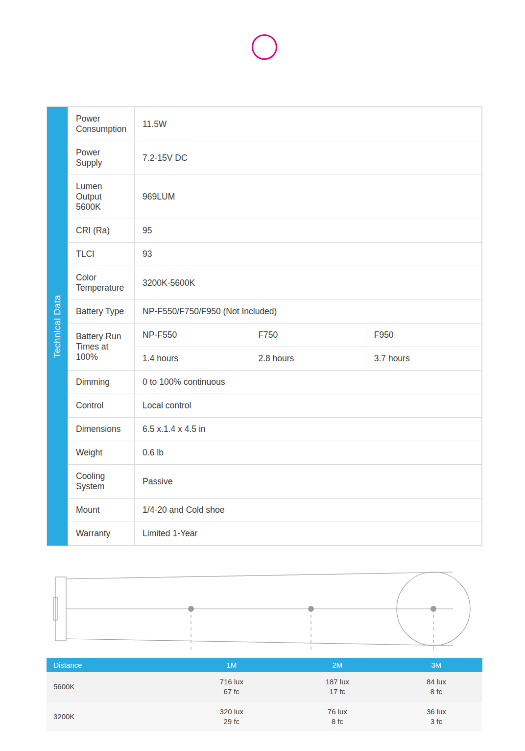Technical Data
| Power Consumption | 11.5W |
| Power Supply | 7.2-15V DC |
| Lumen Output 5600K | 969LUM |
| CRI (Ra) | 95 |
| TLCI | 93 |
| Color Temperature | 3200K-5600K |
| Battery Type | NP-F550/F750/F950 (Not Included) |
| Battery Run Times at 100% | NP-F550 | F750 | F950 |
| 1.4 hours | 2.8 hours | 3.7 hours |
| Dimming | 0 to 100% continuous |
| Control | Local control |
| Dimensions | 6.5 x.1.4 x 4.5 in |
| Weight | 0.6 lb |
| Cooling System | Passive |
| Mount | 1/4-20 and Cold shoe |
| Warranty | Limited 1-Year |
| Distance | 1M | 2M | 3M |
| --- | --- | --- | --- |
| 5600K | 716 lux 67 fc | 187 lux 17 fc | 84 lux 8 fc |
| 3200K | 320 lux 29 fc | 76 lux 8 fc | 36 lux 3 fc |